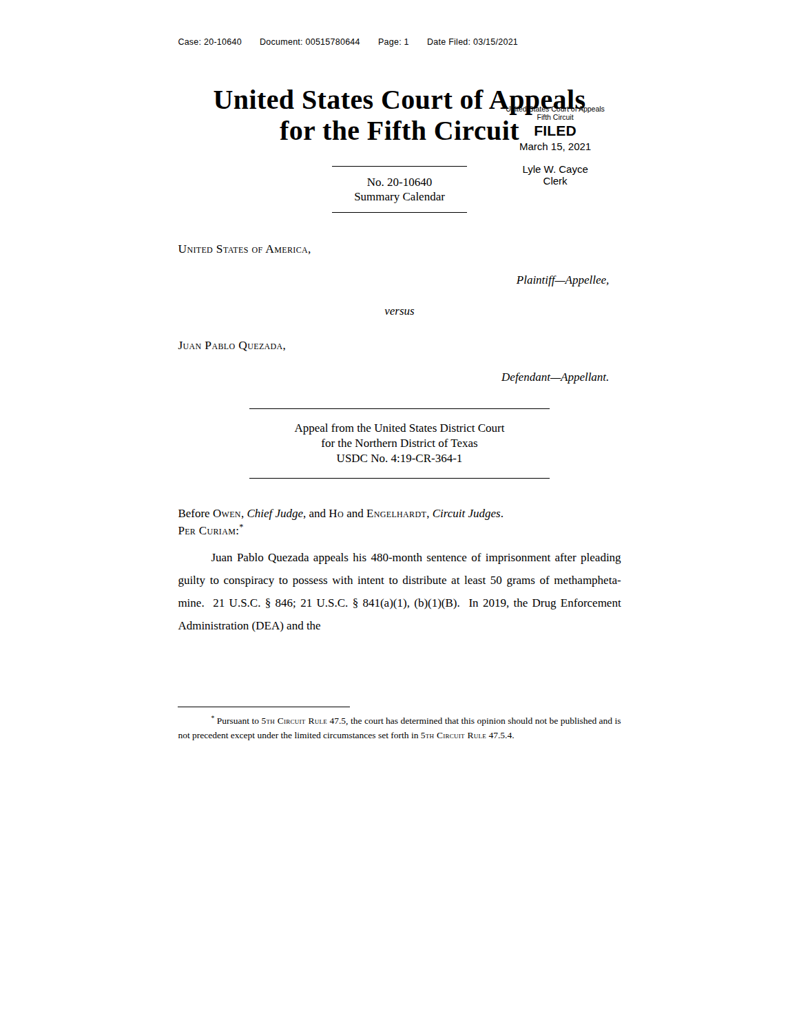Case: 20-10640 Document: 00515780644 Page: 1 Date Filed: 03/15/2021
United States Court of Appeals for the Fifth Circuit
United States Court of Appeals
Fifth Circuit
FILED
March 15, 2021
Lyle W. Cayce
Clerk
No. 20-10640 Summary Calendar
United States of America,
Plaintiff—Appellee,
versus
Juan Pablo Quezada,
Defendant—Appellant.
Appeal from the United States District Court
for the Northern District of Texas
USDC No. 4:19-CR-364-1
Before Owen, Chief Judge, and Ho and Engelhardt, Circuit Judges.
Per Curiam:*
Juan Pablo Quezada appeals his 480-month sentence of imprisonment after pleading guilty to conspiracy to possess with intent to distribute at least 50 grams of methamphetamine. 21 U.S.C. § 846; 21 U.S.C. § 841(a)(1), (b)(1)(B). In 2019, the Drug Enforcement Administration (DEA) and the
* Pursuant to 5th Circuit Rule 47.5, the court has determined that this opinion should not be published and is not precedent except under the limited circumstances set forth in 5th Circuit Rule 47.5.4.